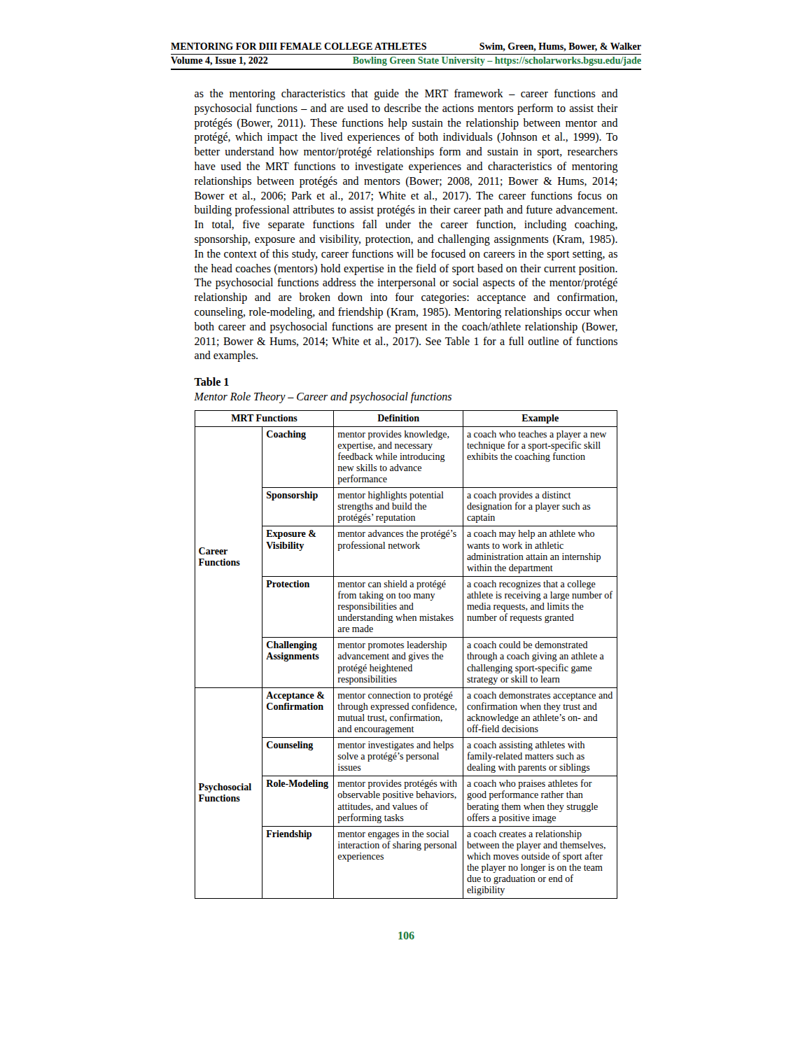Mentoring for DIII Female College Athletes Swim, Green, Hums, Bower, & Walker
Volume 4, Issue 1, 2022 Bowling Green State University – https://scholarworks.bgsu.edu/jade
as the mentoring characteristics that guide the MRT framework – career functions and psychosocial functions – and are used to describe the actions mentors perform to assist their protégés (Bower, 2011). These functions help sustain the relationship between mentor and protégé, which impact the lived experiences of both individuals (Johnson et al., 1999). To better understand how mentor/protégé relationships form and sustain in sport, researchers have used the MRT functions to investigate experiences and characteristics of mentoring relationships between protégés and mentors (Bower; 2008, 2011; Bower & Hums, 2014; Bower et al., 2006; Park et al., 2017; White et al., 2017). The career functions focus on building professional attributes to assist protégés in their career path and future advancement. In total, five separate functions fall under the career function, including coaching, sponsorship, exposure and visibility, protection, and challenging assignments (Kram, 1985). In the context of this study, career functions will be focused on careers in the sport setting, as the head coaches (mentors) hold expertise in the field of sport based on their current position. The psychosocial functions address the interpersonal or social aspects of the mentor/protégé relationship and are broken down into four categories: acceptance and confirmation, counseling, role-modeling, and friendship (Kram, 1985). Mentoring relationships occur when both career and psychosocial functions are present in the coach/athlete relationship (Bower, 2011; Bower & Hums, 2014; White et al., 2017). See Table 1 for a full outline of functions and examples.
Table 1
Mentor Role Theory – Career and psychosocial functions
| MRT Functions | Definition | Example |
| --- | --- | --- |
| Career Functions | Coaching | mentor provides knowledge, expertise, and necessary feedback while introducing new skills to advance performance | a coach who teaches a player a new technique for a sport-specific skill exhibits the coaching function |
| Sponsorship | mentor highlights potential strengths and build the protégés’ reputation | a coach provides a distinct designation for a player such as captain |
| Exposure & Visibility | mentor advances the protégé’s professional network | a coach may help an athlete who wants to work in athletic administration attain an internship within the department |
| Protection | mentor can shield a protégé from taking on too many responsibilities and understanding when mistakes are made | a coach recognizes that a college athlete is receiving a large number of media requests, and limits the number of requests granted |
| Challenging Assignments | mentor promotes leadership advancement and gives the protégé heightened responsibilities | a coach could be demonstrated through a coach giving an athlete a challenging sport-specific game strategy or skill to learn |
| Psychosocial Functions | Acceptance & Confirmation | mentor connection to protégé through expressed confidence, mutual trust, confirmation, and encouragement | a coach demonstrates acceptance and confirmation when they trust and acknowledge an athlete’s on- and off-field decisions |
| Counseling | mentor investigates and helps solve a protégé’s personal issues | a coach assisting athletes with family-related matters such as dealing with parents or siblings |
| Role-Modeling | mentor provides protégés with observable positive behaviors, attitudes, and values of performing tasks | a coach who praises athletes for good performance rather than berating them when they struggle offers a positive image |
| Friendship | mentor engages in the social interaction of sharing personal experiences | a coach creates a relationship between the player and themselves, which moves outside of sport after the player no longer is on the team due to graduation or end of eligibility |
106